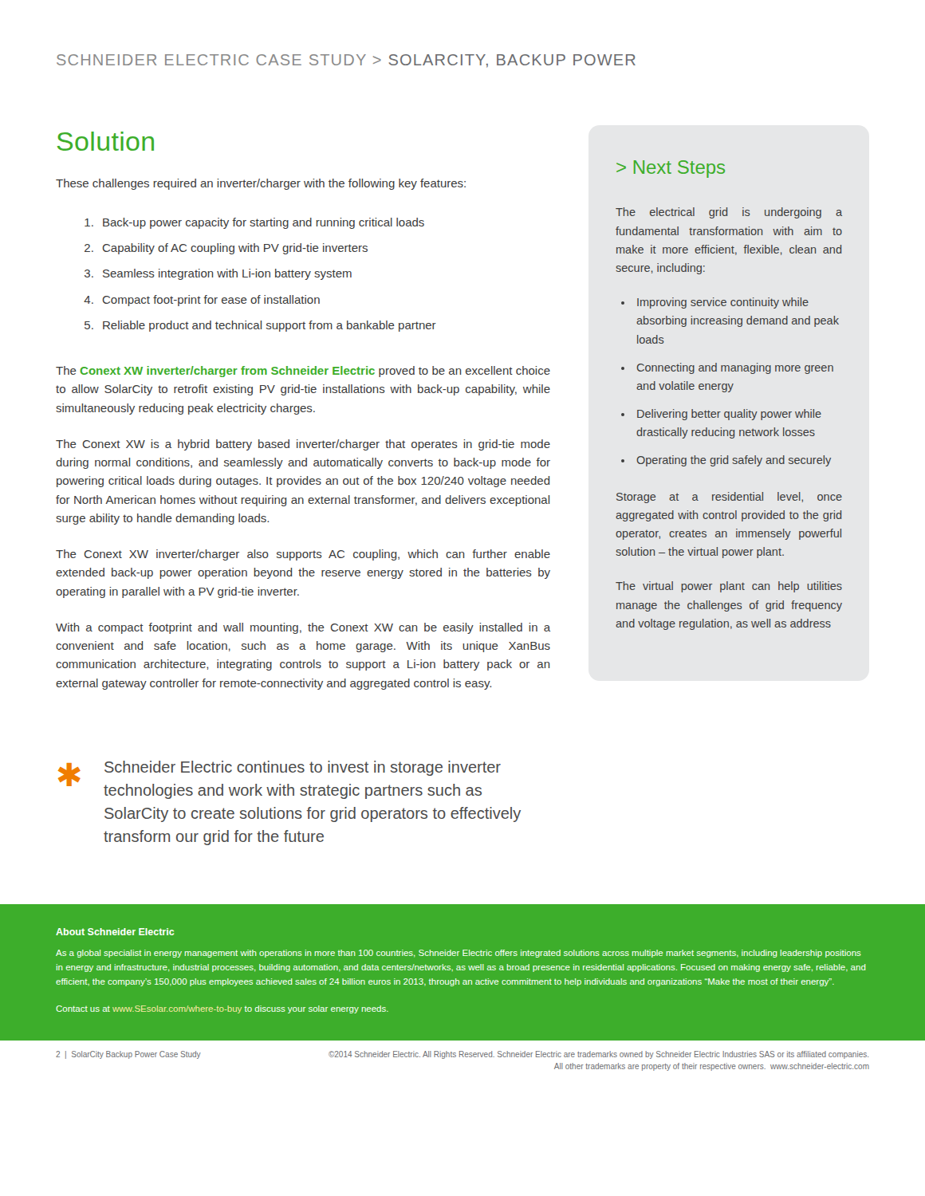SCHNEIDER ELECTRIC CASE STUDY > SOLARCITY, BACKUP POWER
Solution
These challenges required an inverter/charger with the following key features:
Back-up power capacity for starting and running critical loads
Capability of AC coupling with PV grid-tie inverters
Seamless integration with Li-ion battery system
Compact foot-print for ease of installation
Reliable product and technical support from a bankable partner
The Conext XW inverter/charger from Schneider Electric proved to be an excellent choice to allow SolarCity to retrofit existing PV grid-tie installations with back-up capability, while simultaneously reducing peak electricity charges.
The Conext XW is a hybrid battery based inverter/charger that operates in grid-tie mode during normal conditions, and seamlessly and automatically converts to back-up mode for powering critical loads during outages. It provides an out of the box 120/240 voltage needed for North American homes without requiring an external transformer, and delivers exceptional surge ability to handle demanding loads.
The Conext XW inverter/charger also supports AC coupling, which can further enable extended back-up power operation beyond the reserve energy stored in the batteries by operating in parallel with a PV grid-tie inverter.
With a compact footprint and wall mounting, the Conext XW can be easily installed in a convenient and safe location, such as a home garage. With its unique XanBus communication architecture, integrating controls to support a Li-ion battery pack or an external gateway controller for remote-connectivity and aggregated control is easy.
> Next Steps
The electrical grid is undergoing a fundamental transformation with aim to make it more efficient, flexible, clean and secure, including:
Improving service continuity while absorbing increasing demand and peak loads
Connecting and managing more green and volatile energy
Delivering better quality power while drastically reducing network losses
Operating the grid safely and securely
Storage at a residential level, once aggregated with control provided to the grid operator, creates an immensely powerful solution – the virtual power plant.
The virtual power plant can help utilities manage the challenges of grid frequency and voltage regulation, as well as address
✱
Schneider Electric continues to invest in storage inverter technologies and work with strategic partners such as SolarCity to create solutions for grid operators to effectively transform our grid for the future
About Schneider Electric
As a global specialist in energy management with operations in more than 100 countries, Schneider Electric offers integrated solutions across multiple market segments, including leadership positions in energy and infrastructure, industrial processes, building automation, and data centers/networks, as well as a broad presence in residential applications. Focused on making energy safe, reliable, and efficient, the company’s 150,000 plus employees achieved sales of 24 billion euros in 2013, through an active commitment to help individuals and organizations “Make the most of their energy”.
Contact us at www.SEsolar.com/where-to-buy to discuss your solar energy needs.
2 | SolarCity Backup Power Case Study
©2014 Schneider Electric. All Rights Reserved. Schneider Electric are trademarks owned by Schneider Electric Industries SAS or its affiliated companies.
All other trademarks are property of their respective owners. www.schneider-electric.com